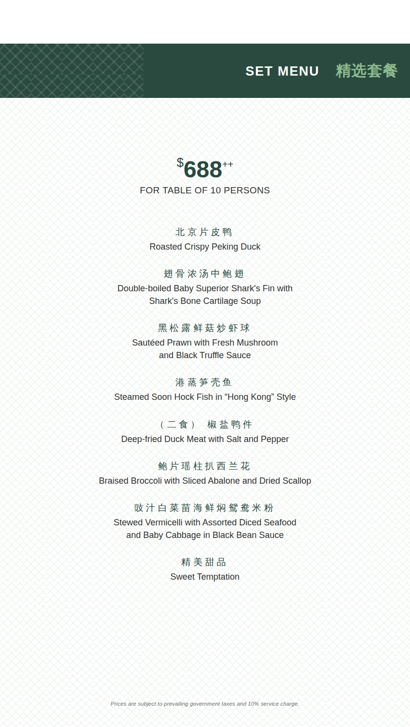SET MENU 精选套餐
$688++
FOR TABLE OF 10 PERSONS
北京片皮鸭
Roasted Crispy Peking Duck
翅骨浓汤中鲍翅
Double-boiled Baby Superior Shark's Fin with
Shark's Bone Cartilage Soup
黑松露鲜菇炒虾球
Sautéed Prawn with Fresh Mushroom
and Black Truffle Sauce
港蒸笋壳鱼
Steamed Soon Hock Fish in “Hong Kong” Style
（二食） 椒盐鸭件
Deep-fried Duck Meat with Salt and Pepper
鲍片瑶柱扒西兰花
Braised Broccoli with Sliced Abalone and Dried Scallop
豉汁白菜苗海鲜焖鸳鸯米粉
Stewed Vermicelli with Assorted Diced Seafood
and Baby Cabbage in Black Bean Sauce
精美甜品
Sweet Temptation
Prices are subject to prevailing government taxes and 10% service charge.